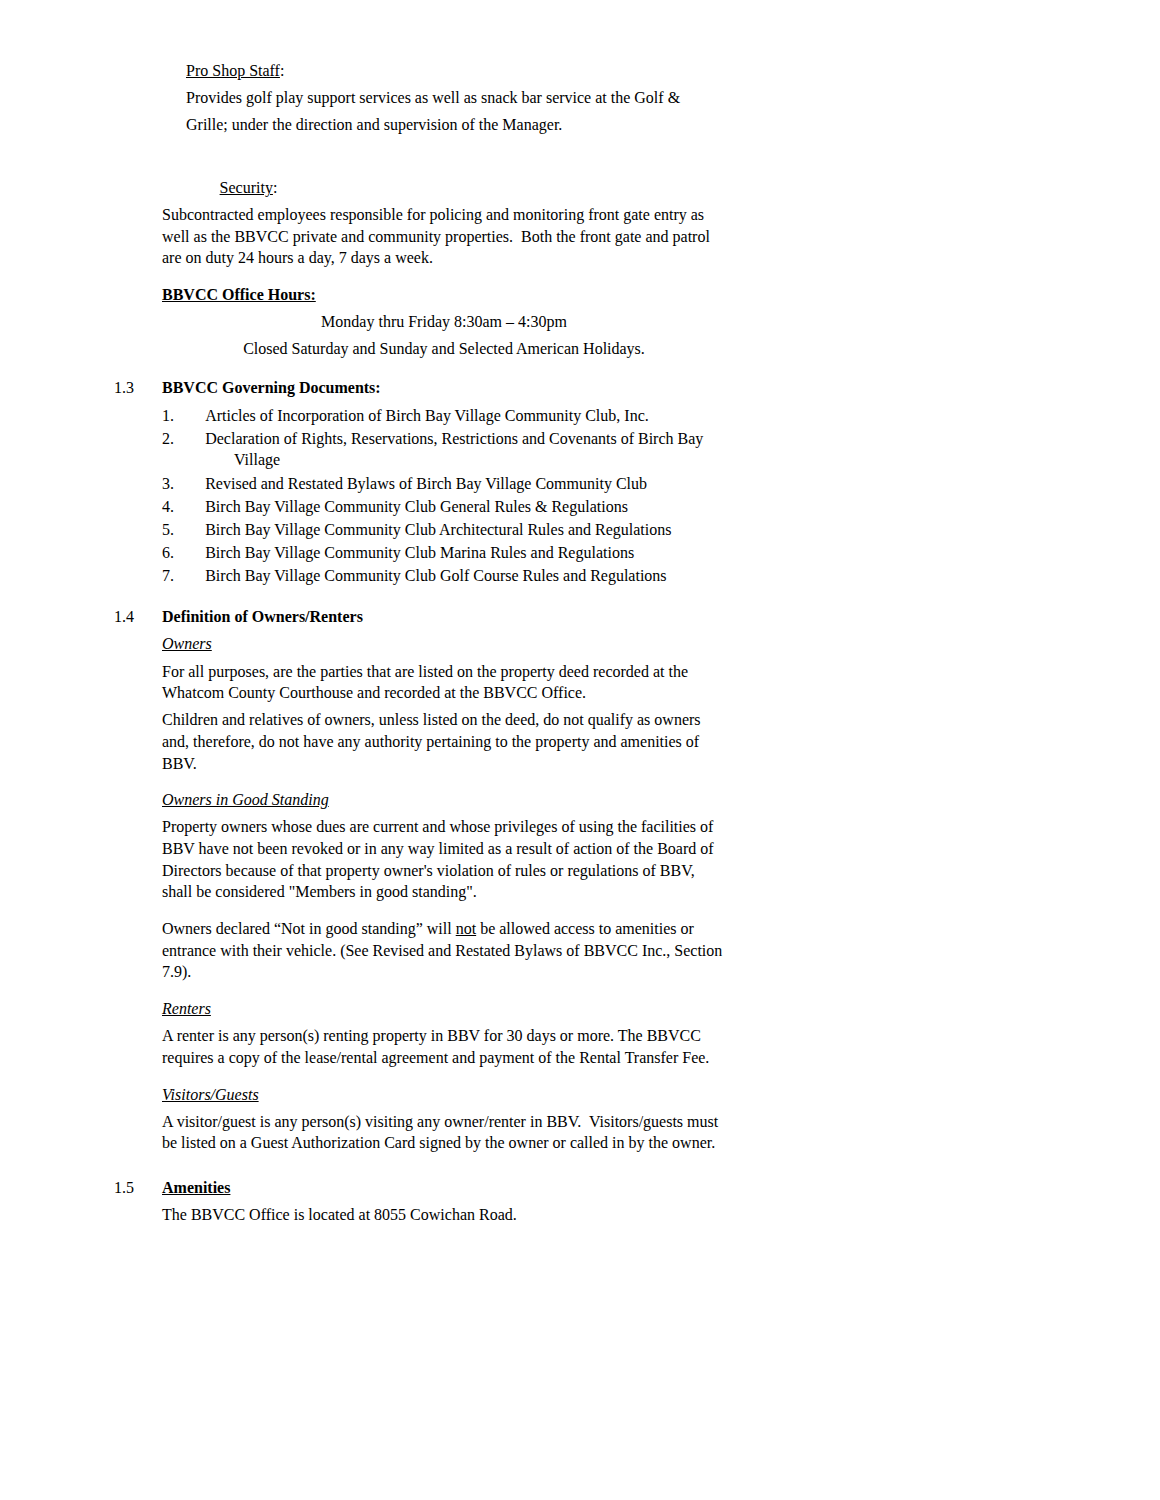Pro Shop Staff:
Provides golf play support services as well as snack bar service at the Golf &
Grille; under the direction and supervision of the Manager.
Security:
Subcontracted employees responsible for policing and monitoring front gate entry as well as the BBVCC private and community properties. Both the front gate and patrol are on duty 24 hours a day, 7 days a week.
BBVCC Office Hours:
Monday thru Friday 8:30am – 4:30pm
Closed Saturday and Sunday and Selected American Holidays.
1.3
BBVCC Governing Documents:
1. Articles of Incorporation of Birch Bay Village Community Club, Inc.
2. Declaration of Rights, Reservations, Restrictions and Covenants of Birch BayVillage
3. Revised and Restated Bylaws of Birch Bay Village Community Club
4. Birch Bay Village Community Club General Rules & Regulations
5. Birch Bay Village Community Club Architectural Rules and Regulations
6. Birch Bay Village Community Club Marina Rules and Regulations
7. Birch Bay Village Community Club Golf Course Rules and Regulations
1.4
Definition of Owners/Renters
Owners
For all purposes, are the parties that are listed on the property deed recorded at the Whatcom County Courthouse and recorded at the BBVCC Office.
Children and relatives of owners, unless listed on the deed, do not qualify as owners and, therefore, do not have any authority pertaining to the property and amenities of BBV.
Owners in Good Standing
Property owners whose dues are current and whose privileges of using the facilities of BBV have not been revoked or in any way limited as a result of action of the Board of Directors because of that property owner's violation of rules or regulations of BBV, shall be considered "Members in good standing".
Owners declared “Not in good standing” will not be allowed access to amenities or entrance with their vehicle. (See Revised and Restated Bylaws of BBVCC Inc., Section 7.9).
Renters
A renter is any person(s) renting property in BBV for 30 days or more. The BBVCC requires a copy of the lease/rental agreement and payment of the Rental Transfer Fee.
Visitors/Guests
A visitor/guest is any person(s) visiting any owner/renter in BBV. Visitors/guests must be listed on a Guest Authorization Card signed by the owner or called in by the owner.
1.5
Amenities
The BBVCC Office is located at 8055 Cowichan Road.